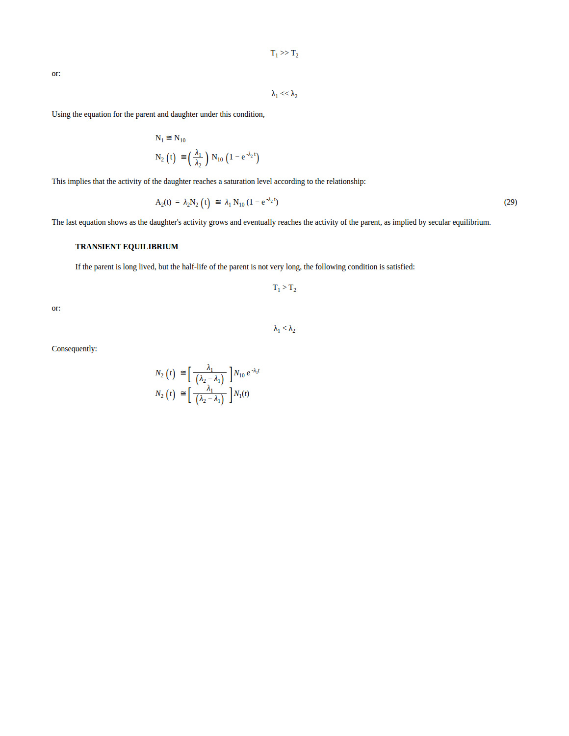T1 >> T2
or:
λ1 << λ2
Using the equation for the parent and daughter under this condition,
N1 ≅ N10 N2 (t) ≅(λ1 λ2) N10 (1 − e -λ2 t)
This implies that the activity of the daughter reaches a saturation level according to the relationship:
A2(t) = λ2N2 (t) ≅ λ1 N10 (1 − e -λ2 t) (29)
The last equation shows as the daughter's activity grows and eventually reaches the activity of the parent, as implied by secular equilibrium.
TRANSIENT EQUILIBRIUM
If the parent is long lived, but the half-life of the parent is not very long, the following condition is satisfied:
T1 > T2
or:
λ1 < λ2
Consequently:
N2 (t) ≅[λ1(λ2 − λ1)] N10 e -λ1t N2 (t) ≅[λ1(λ2 − λ1)] N1(t)